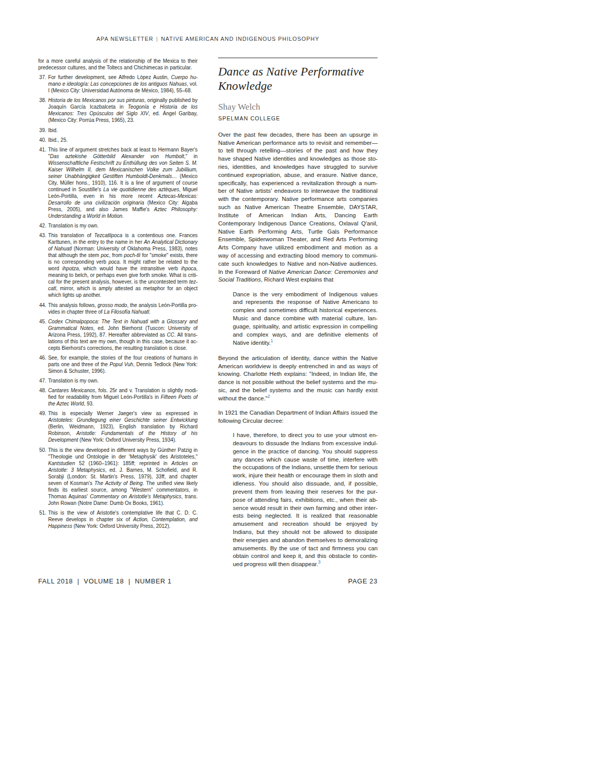APA NEWSLETTER|NATIVE AMERICAN AND INDIGENOUS PHILOSOPHY
for a more careful analysis of the relationship of the Mexica to their predecessor cultures, and the Toltecs and Chichimecas in particular.
37. For further development, see Alfredo López Austin, Cuerpo humano e ideología: Las concepciones de los antiguos Nahuas, vol. I (Mexico City: Universidad Autónoma de México, 1984), 55–68.
38. Historia de los Mexicanos por sus pinturas, originally published by Joaquín García Icazbalceta in Teogonía e Historia de los Mexicanos: Tres Opúsculos del Siglo XIV, ed. Ángel Garibay, (Mexico City: Porrúa Press, 1965), 23.
39. Ibid.
40. Ibid., 25.
41. This line of argument stretches back at least to Hermann Bayer's "Das aztekishe Götterbild Alexander von Humbolt," in Wissenschaftliche Festschrift zu Enthüllung des von Seiten S. M. Kaiser Wilhelm II, dem Mexicanischen Volke zum Jubiläum, seiner Unabhängigkeit Gestiften Humboldt-Denkmals… (Mexico City, Müller hons., 1910), 116. It is a line of argument of course continued in Soustille's La vie quotidienne des aztèques, Miguel León-Portilla, even in his more recent Aztecas-Mexicas: Desarrollo de una civilización originaria (Mexico City: Algaba Press, 2005), and also James Maffie's Aztec Philosophy: Understanding a World in Motion.
42. Translation is my own.
43. This translation of Tezcatlipoca is a contentious one. Frances Karttunen, in the entry to the name in her An Analytical Dictionary of Nahuatl (Norman: University of Oklahoma Press, 1983), notes that although the stem poc, from poch-tli for "smoke" exists, there is no corresponding verb poca. It might rather be related to the word ihpotza, which would have the intransitive verb ihpoca, meaning to belch, or perhaps even give forth smoke. What is critical for the present analysis, however, is the uncontested term tezcatl, mirror, which is amply attested as metaphor for an object which lights up another.
44. This analysis follows, grosso modo, the analysis León-Portilla provides in chapter three of La Filosofía Nahuatl.
45. Codex Chimalpopoca: The Text in Nahuatl with a Glossary and Grammatical Notes, ed. John Bierhorst (Tuscon: University of Arizona Press, 1992), 87. Hereafter abbreviated as CC. All translations of this text are my own, though in this case, because it accepts Bierhorst's corrections, the resulting translation is close.
46. See, for example, the stories of the four creations of humans in parts one and three of the Popul Vuh, Dennis Tedlock (New York: Simon & Schuster, 1996).
47. Translation is my own.
48. Cantares Mexicanos, fols. 25r and v. Translation is slightly modified for readability from Miguel León-Portilla's in Fifteen Poets of the Aztec World, 93.
49. This is especially Werner Jaeger's view as expressed in Aristoteles: Grundlegung einer Geschichte seiner Entwicklung (Berlin, Weidmann, 1923), English translation by Richard Robinson, Aristotle: Fundamentals of the History of his Development (New York: Oxford University Press, 1934).
50. This is the view developed in different ways by Günther Patzig in "Theologie und Ontologie in der 'Metaphysik' des Aristoteles," Kantstudien 52 (1960–1961): 185ff; reprinted in Articles on Aristotle: 3 Metaphysics, ed. J. Barnes, M. Schofield, and R. Sorabji (London: St. Martin's Press, 1979), 33ff, and chapter seven of Kosman's The Activity of Being. The unified view likely finds its earliest source, among "Western" commentators, in Thomas Aquinas' Commentary on Aristotle's Metaphysics, trans. John Rowan (Notre Dame: Dumb Ox Books, 1961).
51. This is the view of Aristotle's contemplative life that C. D. C. Reeve develops in chapter six of Action, Contemplation, and Happiness (New York: Oxford University Press, 2012).
Dance as Native Performative Knowledge
Shay Welch
SPELMAN COLLEGE
Over the past few decades, there has been an upsurge in Native American performance arts to revisit and remember—to tell through retelling—stories of the past and how they have shaped Native identities and knowledges as those stories, identities, and knowledges have struggled to survive continued expropriation, abuse, and erasure. Native dance, specifically, has experienced a revitalization through a number of Native artists' endeavors to interweave the traditional with the contemporary. Native performance arts companies such as Native American Theatre Ensemble, DAYSTAR, Institute of American Indian Arts, Dancing Earth Contemporary Indigenous Dance Creations, Oxlaval Q'anil, Native Earth Performing Arts, Turtle Gals Performance Ensemble, Spiderwoman Theater, and Red Arts Performing Arts Company have utilized embodiment and motion as a way of accessing and extracting blood memory to communicate such knowledges to Native and non-Native audiences. In the Foreward of Native American Dance: Ceremonies and Social Traditions, Richard West explains that
Dance is the very embodiment of Indigenous values and represents the response of Native Americans to complex and sometimes difficult historical experiences. Music and dance combine with material culture, language, spirituality, and artistic expression in compelling and complex ways, and are definitive elements of Native identity.1
Beyond the articulation of identity, dance within the Native American worldview is deeply entrenched in and as ways of knowing. Charlotte Heth explains: "Indeed, in Indian life, the dance is not possible without the belief systems and the music, and the belief systems and the music can hardly exist without the dance."2
In 1921 the Canadian Department of Indian Affairs issued the following Circular decree:
I have, therefore, to direct you to use your utmost endeavours to dissuade the Indians from excessive indulgence in the practice of dancing. You should suppress any dances which cause waste of time, interfere with the occupations of the Indians, unsettle them for serious work, injure their health or encourage them in sloth and idleness. You should also dissuade, and, if possible, prevent them from leaving their reserves for the purpose of attending fairs, exhibitions, etc., when their absence would result in their own farming and other interests being neglected. It is realized that reasonable amusement and recreation should be enjoyed by Indians, but they should not be allowed to dissipate their energies and abandon themselves to demoralizing amusements. By the use of tact and firmness you can obtain control and keep it, and this obstacle to continued progress will then disappear.3
FALL 2018 | VOLUME 18 | NUMBER 1
PAGE 23